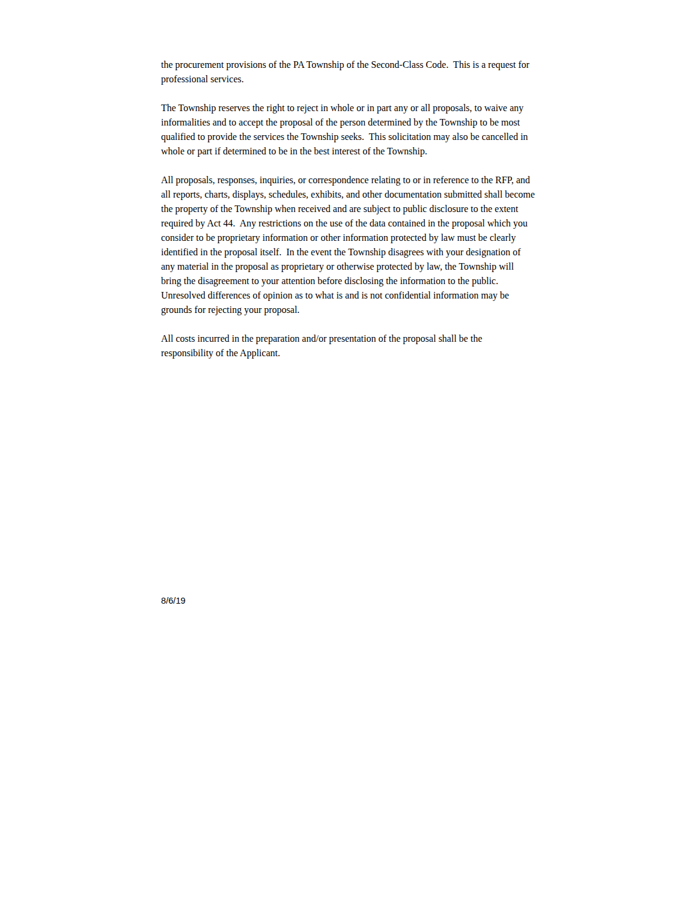the procurement provisions of the PA Township of the Second-Class Code. This is a request for professional services.
The Township reserves the right to reject in whole or in part any or all proposals, to waive any informalities and to accept the proposal of the person determined by the Township to be most qualified to provide the services the Township seeks. This solicitation may also be cancelled in whole or part if determined to be in the best interest of the Township.
All proposals, responses, inquiries, or correspondence relating to or in reference to the RFP, and all reports, charts, displays, schedules, exhibits, and other documentation submitted shall become the property of the Township when received and are subject to public disclosure to the extent required by Act 44. Any restrictions on the use of the data contained in the proposal which you consider to be proprietary information or other information protected by law must be clearly identified in the proposal itself. In the event the Township disagrees with your designation of any material in the proposal as proprietary or otherwise protected by law, the Township will bring the disagreement to your attention before disclosing the information to the public. Unresolved differences of opinion as to what is and is not confidential information may be grounds for rejecting your proposal.
All costs incurred in the preparation and/or presentation of the proposal shall be the responsibility of the Applicant.
8/6/19